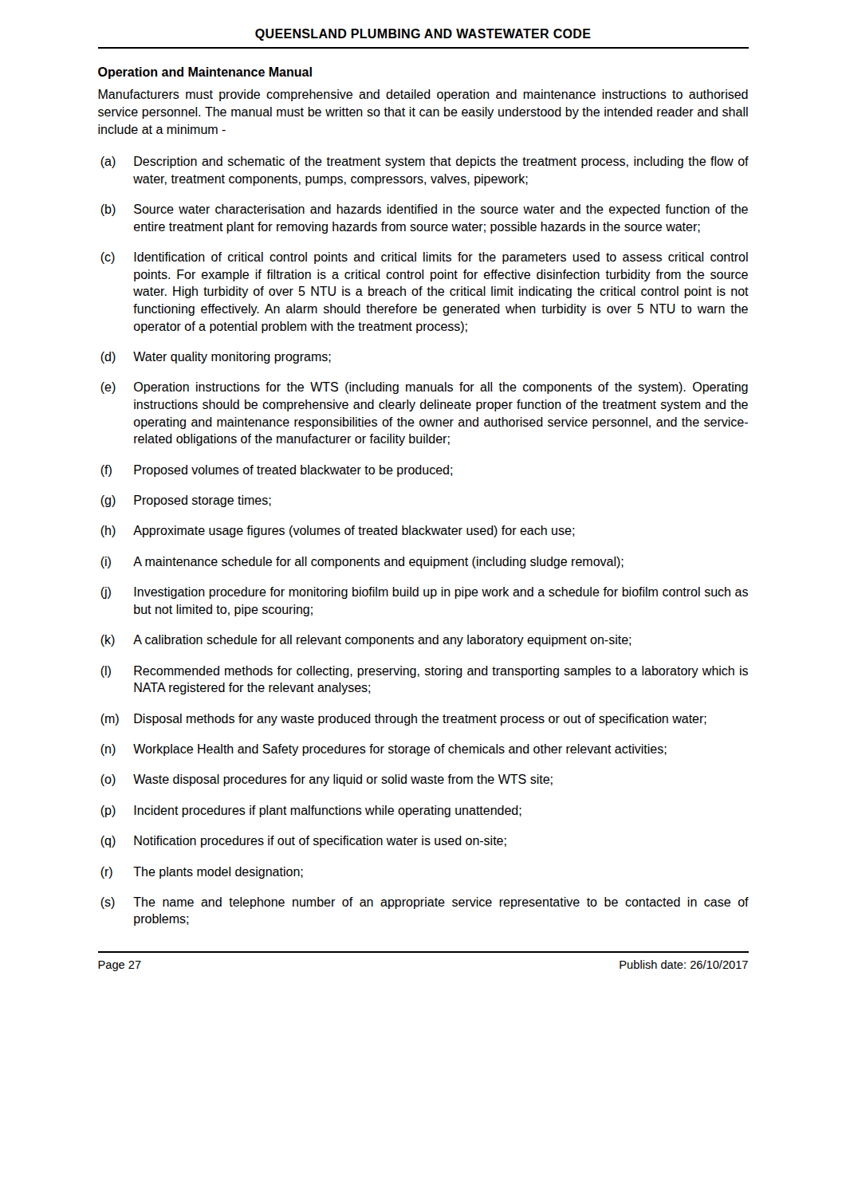QUEENSLAND PLUMBING AND WASTEWATER CODE
Operation and Maintenance Manual
Manufacturers must provide comprehensive and detailed operation and maintenance instructions to authorised service personnel. The manual must be written so that it can be easily understood by the intended reader and shall include at a minimum -
(a) Description and schematic of the treatment system that depicts the treatment process, including the flow of water, treatment components, pumps, compressors, valves, pipework;
(b) Source water characterisation and hazards identified in the source water and the expected function of the entire treatment plant for removing hazards from source water; possible hazards in the source water;
(c) Identification of critical control points and critical limits for the parameters used to assess critical control points. For example if filtration is a critical control point for effective disinfection turbidity from the source water. High turbidity of over 5 NTU is a breach of the critical limit indicating the critical control point is not functioning effectively. An alarm should therefore be generated when turbidity is over 5 NTU to warn the operator of a potential problem with the treatment process);
(d) Water quality monitoring programs;
(e) Operation instructions for the WTS (including manuals for all the components of the system). Operating instructions should be comprehensive and clearly delineate proper function of the treatment system and the operating and maintenance responsibilities of the owner and authorised service personnel, and the service-related obligations of the manufacturer or facility builder;
(f) Proposed volumes of treated blackwater to be produced;
(g) Proposed storage times;
(h) Approximate usage figures (volumes of treated blackwater used) for each use;
(i) A maintenance schedule for all components and equipment (including sludge removal);
(j) Investigation procedure for monitoring biofilm build up in pipe work and a schedule for biofilm control such as but not limited to, pipe scouring;
(k) A calibration schedule for all relevant components and any laboratory equipment on-site;
(l) Recommended methods for collecting, preserving, storing and transporting samples to a laboratory which is NATA registered for the relevant analyses;
(m) Disposal methods for any waste produced through the treatment process or out of specification water;
(n) Workplace Health and Safety procedures for storage of chemicals and other relevant activities;
(o) Waste disposal procedures for any liquid or solid waste from the WTS site;
(p) Incident procedures if plant malfunctions while operating unattended;
(q) Notification procedures if out of specification water is used on-site;
(r) The plants model designation;
(s) The name and telephone number of an appropriate service representative to be contacted in case of problems;
Page 27 Publish date: 26/10/2017